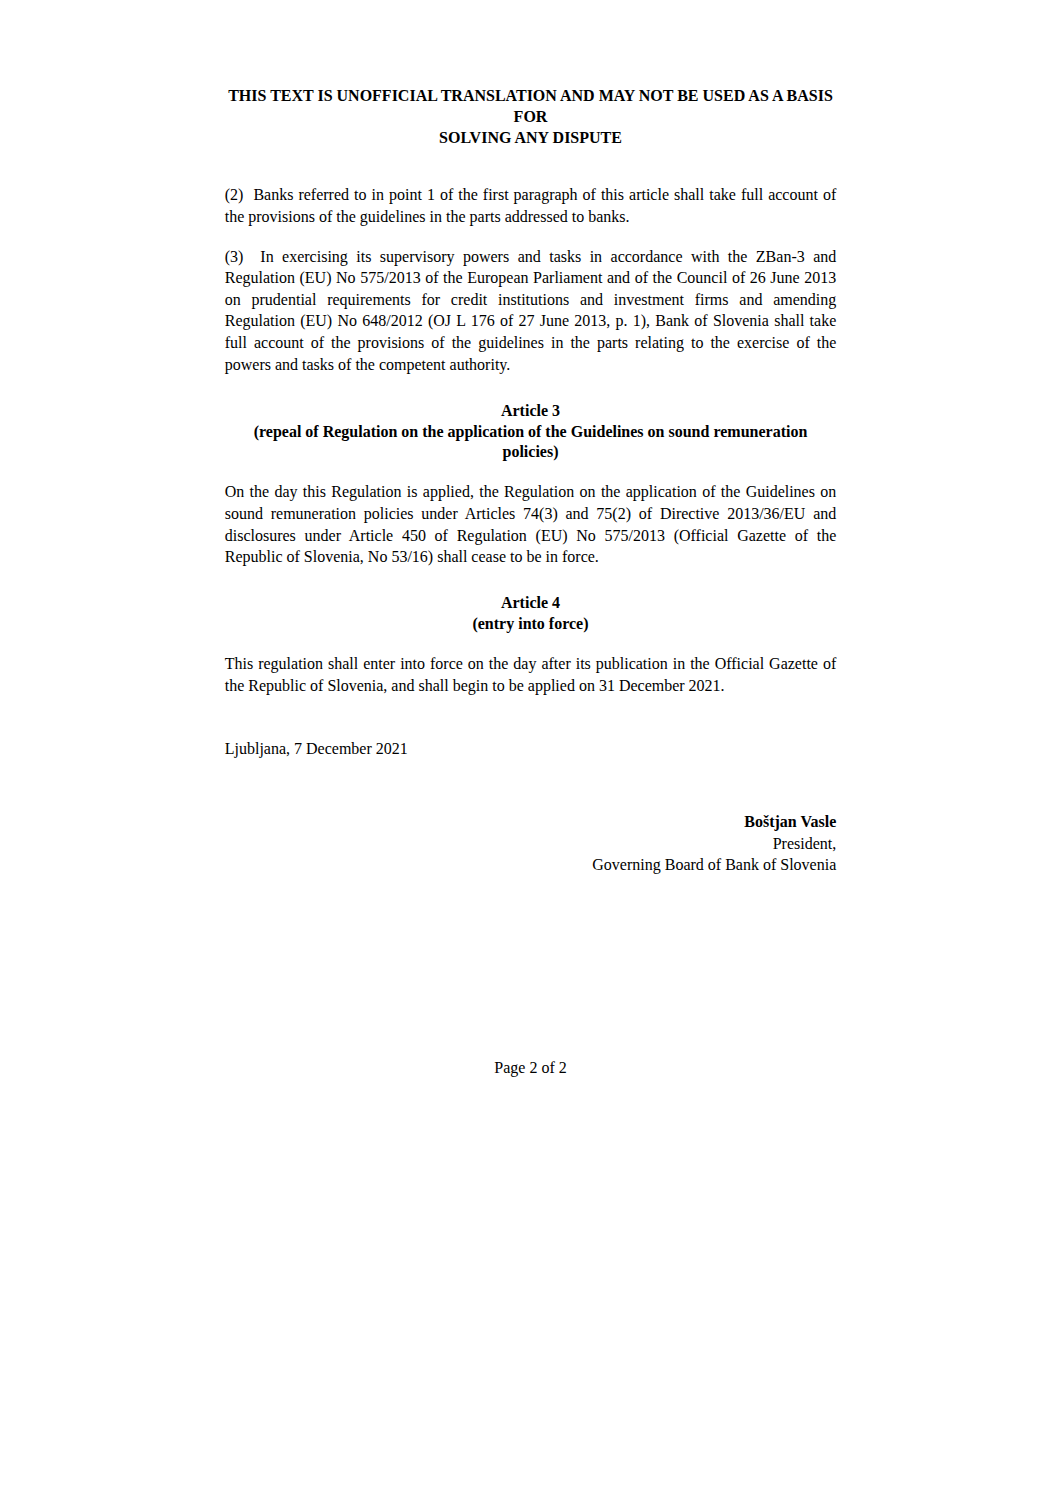THIS TEXT IS UNOFFICIAL TRANSLATION AND MAY NOT BE USED AS A BASIS FOR
SOLVING ANY DISPUTE
(2) Banks referred to in point 1 of the first paragraph of this article shall take full account of the provisions of the guidelines in the parts addressed to banks.
(3) In exercising its supervisory powers and tasks in accordance with the ZBan-3 and Regulation (EU) No 575/2013 of the European Parliament and of the Council of 26 June 2013 on prudential requirements for credit institutions and investment firms and amending Regulation (EU) No 648/2012 (OJ L 176 of 27 June 2013, p. 1), Bank of Slovenia shall take full account of the provisions of the guidelines in the parts relating to the exercise of the powers and tasks of the competent authority.
Article 3 (repeal of Regulation on the application of the Guidelines on sound remuneration policies)
On the day this Regulation is applied, the Regulation on the application of the Guidelines on sound remuneration policies under Articles 74(3) and 75(2) of Directive 2013/36/EU and disclosures under Article 450 of Regulation (EU) No 575/2013 (Official Gazette of the Republic of Slovenia, No 53/16) shall cease to be in force.
Article 4 (entry into force)
This regulation shall enter into force on the day after its publication in the Official Gazette of the Republic of Slovenia, and shall begin to be applied on 31 December 2021.
Ljubljana, 7 December 2021
Boštjan Vasle
President,
Governing Board of Bank of Slovenia
Page 2 of 2